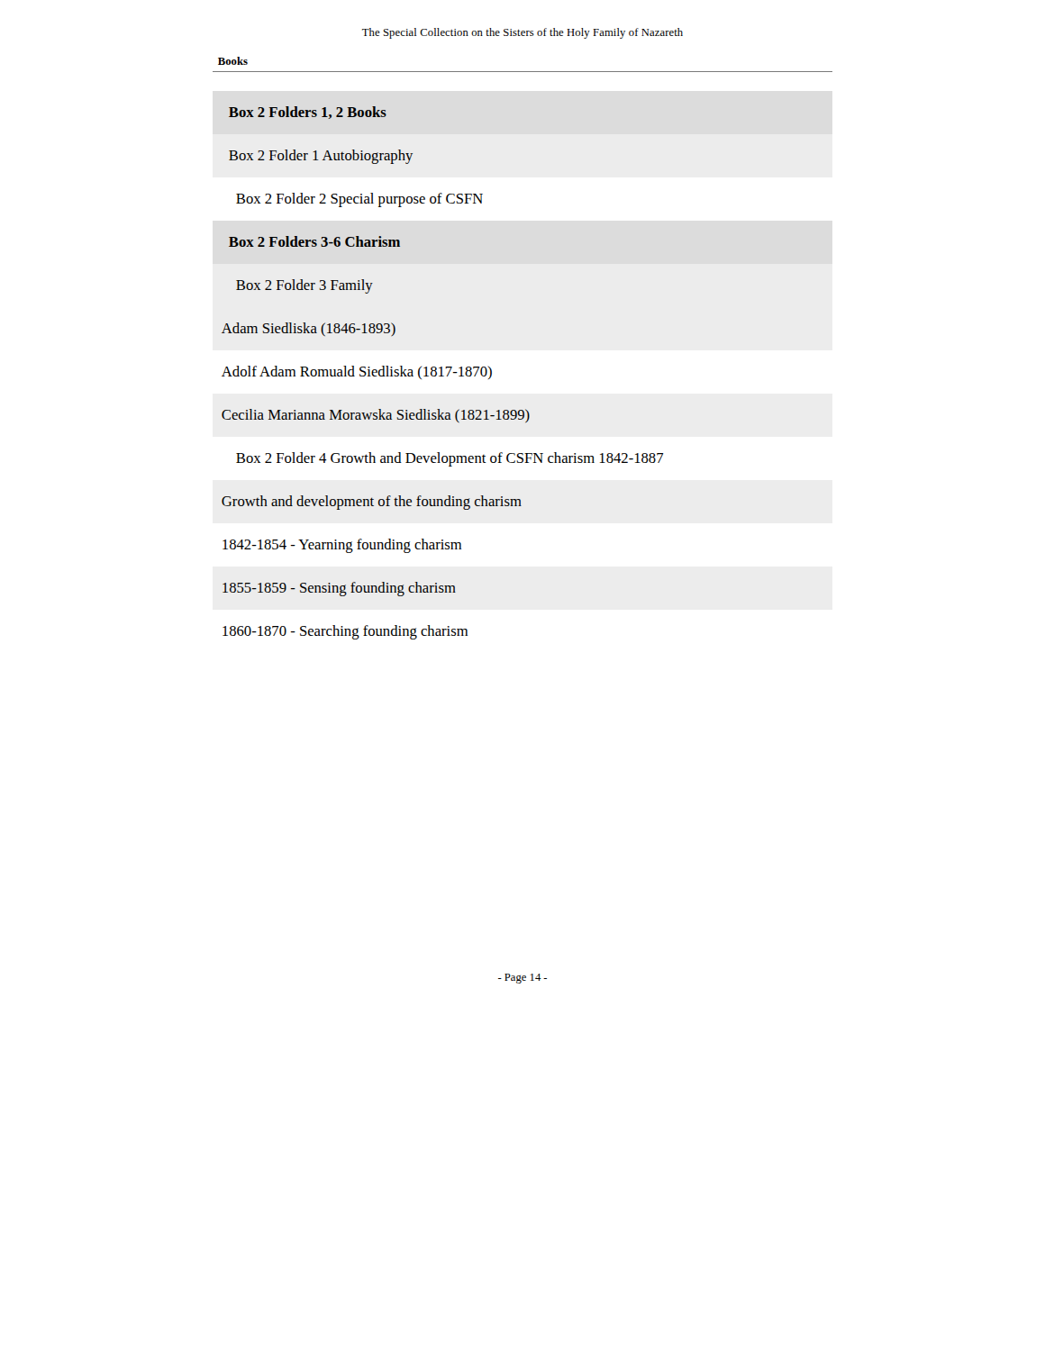The Special Collection on the Sisters of the Holy Family of Nazareth
Books
| Box 2 Folders 1, 2 Books |
| Box 2 Folder 1 Autobiography |
| Box 2 Folder 2 Special purpose of CSFN |
| Box 2 Folders 3-6 Charism |
| Box 2 Folder 3 Family |
| Adam Siedliska (1846-1893) |
| Adolf Adam Romuald Siedliska (1817-1870) |
| Cecilia Marianna Morawska Siedliska (1821-1899) |
| Box 2 Folder 4 Growth and Development of CSFN charism 1842-1887 |
| Growth and development of the founding charism |
| 1842-1854 - Yearning founding charism |
| 1855-1859 - Sensing founding charism |
| 1860-1870 - Searching founding charism |
- Page 14 -